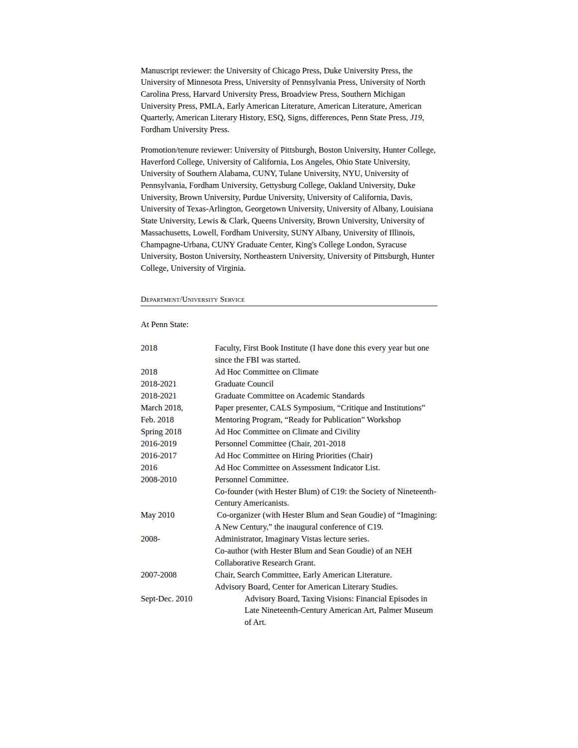Manuscript reviewer: the University of Chicago Press, Duke University Press, the University of Minnesota Press, University of Pennsylvania Press, University of North Carolina Press, Harvard University Press, Broadview Press, Southern Michigan University Press, PMLA, Early American Literature, American Literature, American Quarterly, American Literary History, ESQ, Signs, differences, Penn State Press, J19, Fordham University Press.
Promotion/tenure reviewer: University of Pittsburgh, Boston University, Hunter College, Haverford College, University of California, Los Angeles, Ohio State University, University of Southern Alabama, CUNY, Tulane University, NYU, University of Pennsylvania, Fordham University, Gettysburg College, Oakland University, Duke University, Brown University, Purdue University, University of California, Davis, University of Texas-Arlington, Georgetown University, University of Albany, Louisiana State University, Lewis & Clark, Queens University, Brown University, University of Massachusetts, Lowell, Fordham University, SUNY Albany, University of Illinois, Champagne-Urbana, CUNY Graduate Center, King's College London, Syracuse University, Boston University, Northeastern University, University of Pittsburgh, Hunter College, University of Virginia.
Department/University Service
At Penn State:
| 2018 | Faculty, First Book Institute (I have done this every year but one since the FBI was started. |
| 2018 | Ad Hoc Committee on Climate |
| 2018-2021 | Graduate Council |
| 2018-2021 | Graduate Committee on Academic Standards |
| March 2018, | Paper presenter, CALS Symposium, “Critique and Institutions” |
| Feb. 2018 | Mentoring Program, “Ready for Publication” Workshop |
| Spring 2018 | Ad Hoc Committee on Climate and Civility |
| 2016-2019 | Personnel Committee (Chair, 201-2018 |
| 2016-2017 | Ad Hoc Committee on Hiring Priorities (Chair) |
| 2016 | Ad Hoc Committee on Assessment Indicator List. |
| 2008-2010 | Personnel Committee. |
| | Co-founder (with Hester Blum) of C19: the Society of Nineteenth-Century Americanists. |
| May 2010 | Co-organizer (with Hester Blum and Sean Goudie) of “Imagining: A New Century,” the inaugural conference of C19. |
| 2008- | Administrator, Imaginary Vistas lecture series. |
| | Co-author (with Hester Blum and Sean Goudie) of an NEH Collaborative Research Grant. |
| 2007-2008 | Chair, Search Committee, Early American Literature. |
| | Advisory Board, Center for American Literary Studies. |
| Sept-Dec. 2010 | Advisory Board, Taxing Visions: Financial Episodes in Late Nineteenth-Century American Art, Palmer Museum of Art. |